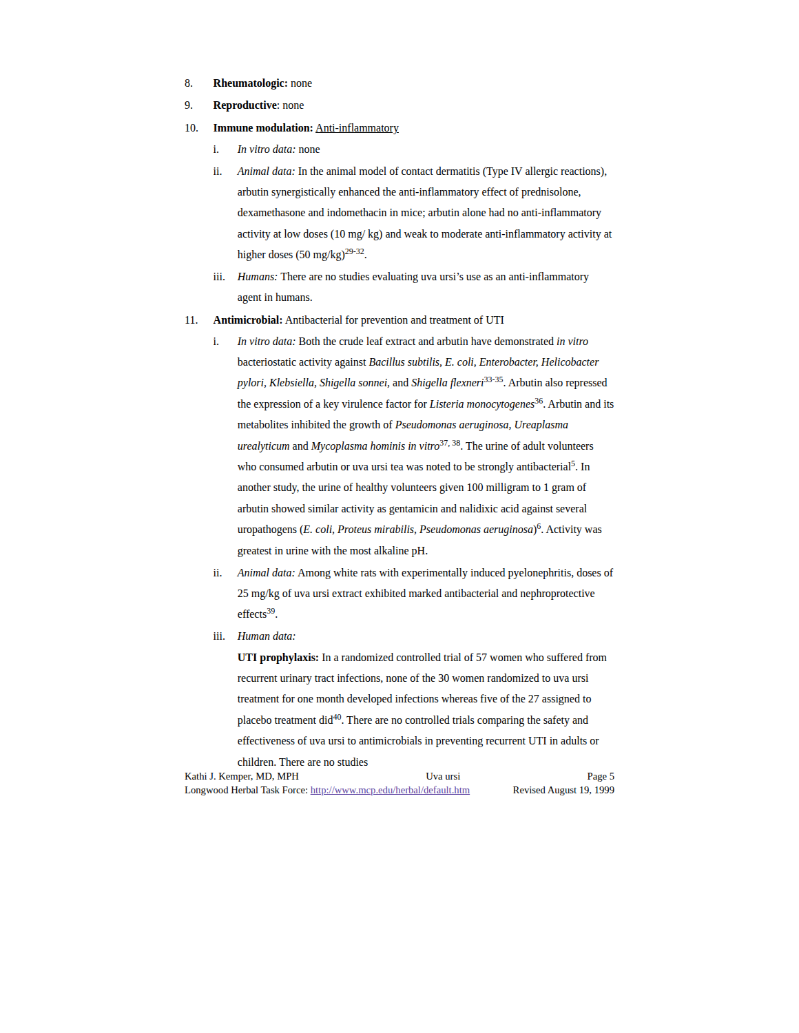8. Rheumatologic: none
9. Reproductive: none
10. Immune modulation: Anti-inflammatory
i. In vitro data: none
ii. Animal data: In the animal model of contact dermatitis (Type IV allergic reactions), arbutin synergistically enhanced the anti-inflammatory effect of prednisolone, dexamethasone and indomethacin in mice; arbutin alone had no anti-inflammatory activity at low doses (10 mg/ kg) and weak to moderate anti-inflammatory activity at higher doses (50 mg/kg)29-32.
iii. Humans: There are no studies evaluating uva ursi’s use as an anti-inflammatory agent in humans.
11. Antimicrobial: Antibacterial for prevention and treatment of UTI
i. In vitro data: Both the crude leaf extract and arbutin have demonstrated in vitro bacteriostatic activity against Bacillus subtilis, E. coli, Enterobacter, Helicobacter pylori, Klebsiella, Shigella sonnei, and Shigella flexneri33-35. Arbutin also repressed the expression of a key virulence factor for Listeria monocytogenes36. Arbutin and its metabolites inhibited the growth of Pseudomonas aeruginosa, Ureaplasma urealyticum and Mycoplasma hominis in vitro37, 38. The urine of adult volunteers who consumed arbutin or uva ursi tea was noted to be strongly antibacterial5. In another study, the urine of healthy volunteers given 100 milligram to 1 gram of arbutin showed similar activity as gentamicin and nalidixic acid against several uropathogens (E. coli, Proteus mirabilis, Pseudomonas aeruginosa)6. Activity was greatest in urine with the most alkaline pH.
ii. Animal data: Among white rats with experimentally induced pyelonephritis, doses of 25 mg/kg of uva ursi extract exhibited marked antibacterial and nephroprotective effects39.
iii. Human data:
UTI prophylaxis: In a randomized controlled trial of 57 women who suffered from recurrent urinary tract infections, none of the 30 women randomized to uva ursi treatment for one month developed infections whereas five of the 27 assigned to placebo treatment did40. There are no controlled trials comparing the safety and effectiveness of uva ursi to antimicrobials in preventing recurrent UTI in adults or children. There are no studies
Kathi J. Kemper, MD, MPH
Uva ursi
Page 5
Longwood Herbal Task Force: http://www.mcp.edu/herbal/default.htm
Revised August 19, 1999